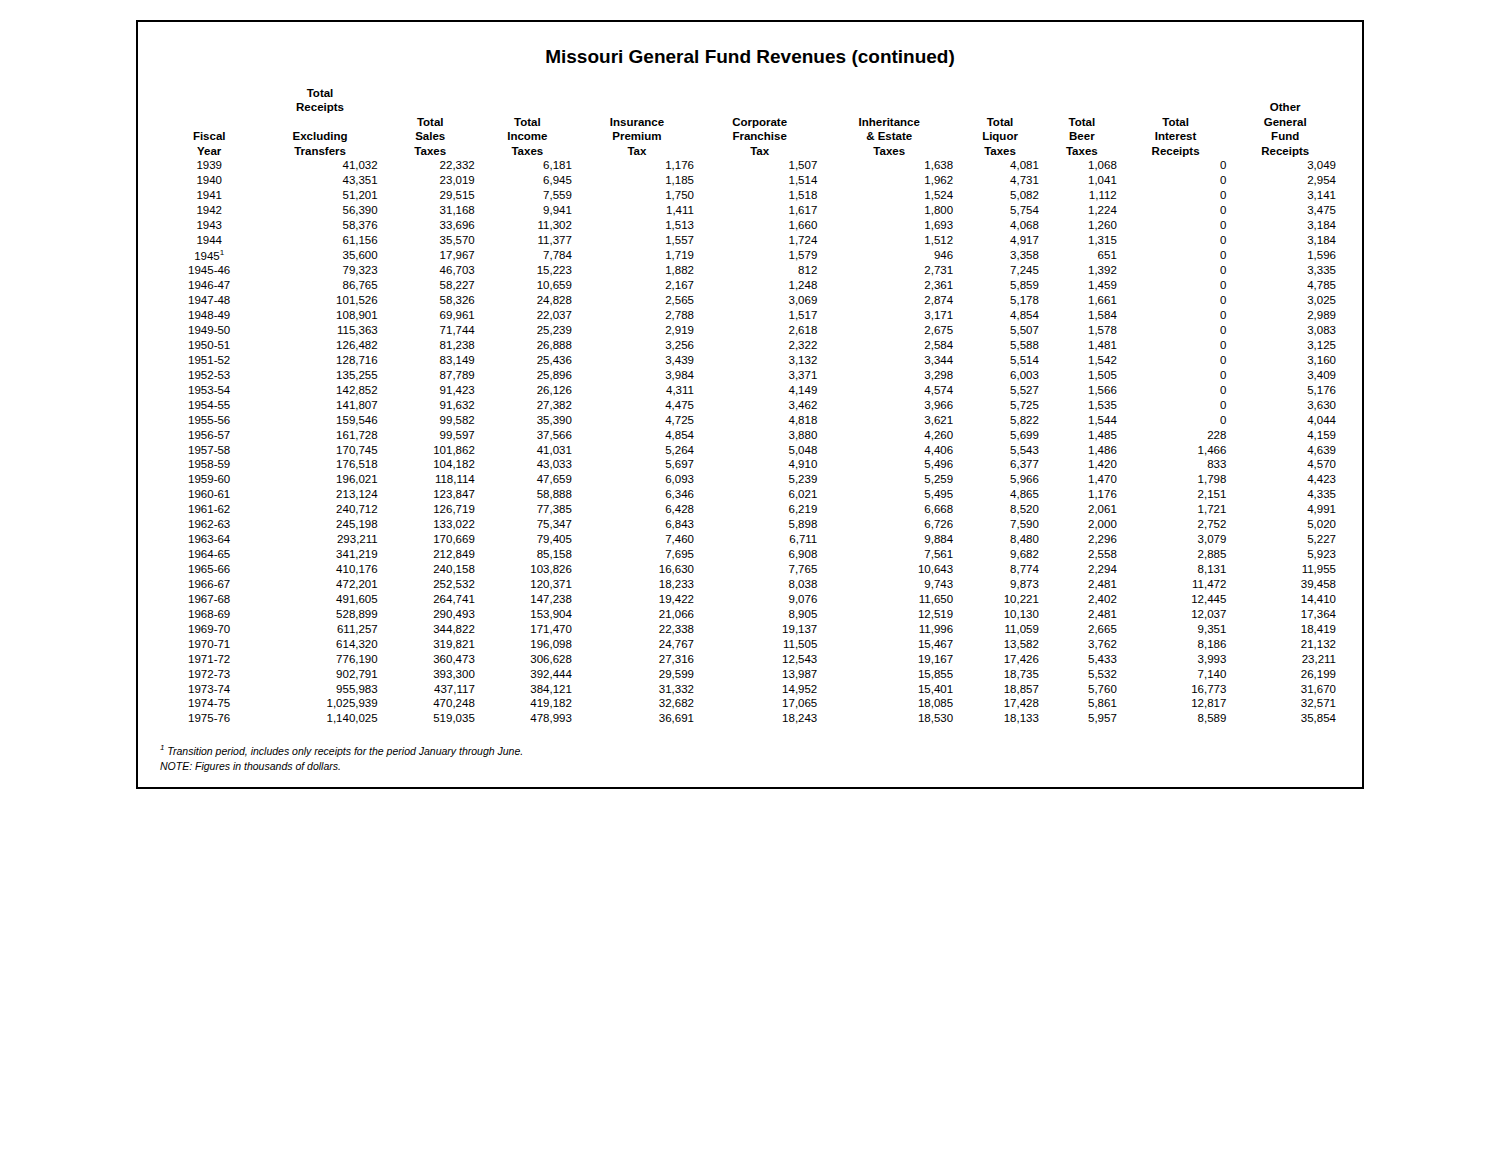Missouri General Fund Revenues (continued)
| | Total Receipts | | | | | | | | | Other |
| --- | --- | --- | --- | --- | --- | --- | --- | --- | --- | --- |
| Fiscal Year | Excluding Transfers | Total Sales Taxes | Total Income Taxes | Insurance Premium Tax | Corporate Franchise Tax | Inheritance & Estate Taxes | Total Liquor Taxes | Total Beer Taxes | Total Interest Receipts | General Fund Receipts |
| 1939 | 41,032 | 22,332 | 6,181 | 1,176 | 1,507 | 1,638 | 4,081 | 1,068 | 0 | 3,049 |
| 1940 | 43,351 | 23,019 | 6,945 | 1,185 | 1,514 | 1,962 | 4,731 | 1,041 | 0 | 2,954 |
| 1941 | 51,201 | 29,515 | 7,559 | 1,750 | 1,518 | 1,524 | 5,082 | 1,112 | 0 | 3,141 |
| 1942 | 56,390 | 31,168 | 9,941 | 1,411 | 1,617 | 1,800 | 5,754 | 1,224 | 0 | 3,475 |
| 1943 | 58,376 | 33,696 | 11,302 | 1,513 | 1,660 | 1,693 | 4,068 | 1,260 | 0 | 3,184 |
| 1944 | 61,156 | 35,570 | 11,377 | 1,557 | 1,724 | 1,512 | 4,917 | 1,315 | 0 | 3,184 |
| 1945 1 | 35,600 | 17,967 | 7,784 | 1,719 | 1,579 | 946 | 3,358 | 651 | 0 | 1,596 |
| 1945-46 | 79,323 | 46,703 | 15,223 | 1,882 | 812 | 2,731 | 7,245 | 1,392 | 0 | 3,335 |
| 1946-47 | 86,765 | 58,227 | 10,659 | 2,167 | 1,248 | 2,361 | 5,859 | 1,459 | 0 | 4,785 |
| 1947-48 | 101,526 | 58,326 | 24,828 | 2,565 | 3,069 | 2,874 | 5,178 | 1,661 | 0 | 3,025 |
| 1948-49 | 108,901 | 69,961 | 22,037 | 2,788 | 1,517 | 3,171 | 4,854 | 1,584 | 0 | 2,989 |
| 1949-50 | 115,363 | 71,744 | 25,239 | 2,919 | 2,618 | 2,675 | 5,507 | 1,578 | 0 | 3,083 |
| 1950-51 | 126,482 | 81,238 | 26,888 | 3,256 | 2,322 | 2,584 | 5,588 | 1,481 | 0 | 3,125 |
| 1951-52 | 128,716 | 83,149 | 25,436 | 3,439 | 3,132 | 3,344 | 5,514 | 1,542 | 0 | 3,160 |
| 1952-53 | 135,255 | 87,789 | 25,896 | 3,984 | 3,371 | 3,298 | 6,003 | 1,505 | 0 | 3,409 |
| 1953-54 | 142,852 | 91,423 | 26,126 | 4,311 | 4,149 | 4,574 | 5,527 | 1,566 | 0 | 5,176 |
| 1954-55 | 141,807 | 91,632 | 27,382 | 4,475 | 3,462 | 3,966 | 5,725 | 1,535 | 0 | 3,630 |
| 1955-56 | 159,546 | 99,582 | 35,390 | 4,725 | 4,818 | 3,621 | 5,822 | 1,544 | 0 | 4,044 |
| 1956-57 | 161,728 | 99,597 | 37,566 | 4,854 | 3,880 | 4,260 | 5,699 | 1,485 | 228 | 4,159 |
| 1957-58 | 170,745 | 101,862 | 41,031 | 5,264 | 5,048 | 4,406 | 5,543 | 1,486 | 1,466 | 4,639 |
| 1958-59 | 176,518 | 104,182 | 43,033 | 5,697 | 4,910 | 5,496 | 6,377 | 1,420 | 833 | 4,570 |
| 1959-60 | 196,021 | 118,114 | 47,659 | 6,093 | 5,239 | 5,259 | 5,966 | 1,470 | 1,798 | 4,423 |
| 1960-61 | 213,124 | 123,847 | 58,888 | 6,346 | 6,021 | 5,495 | 4,865 | 1,176 | 2,151 | 4,335 |
| 1961-62 | 240,712 | 126,719 | 77,385 | 6,428 | 6,219 | 6,668 | 8,520 | 2,061 | 1,721 | 4,991 |
| 1962-63 | 245,198 | 133,022 | 75,347 | 6,843 | 5,898 | 6,726 | 7,590 | 2,000 | 2,752 | 5,020 |
| 1963-64 | 293,211 | 170,669 | 79,405 | 7,460 | 6,711 | 9,884 | 8,480 | 2,296 | 3,079 | 5,227 |
| 1964-65 | 341,219 | 212,849 | 85,158 | 7,695 | 6,908 | 7,561 | 9,682 | 2,558 | 2,885 | 5,923 |
| 1965-66 | 410,176 | 240,158 | 103,826 | 16,630 | 7,765 | 10,643 | 8,774 | 2,294 | 8,131 | 11,955 |
| 1966-67 | 472,201 | 252,532 | 120,371 | 18,233 | 8,038 | 9,743 | 9,873 | 2,481 | 11,472 | 39,458 |
| 1967-68 | 491,605 | 264,741 | 147,238 | 19,422 | 9,076 | 11,650 | 10,221 | 2,402 | 12,445 | 14,410 |
| 1968-69 | 528,899 | 290,493 | 153,904 | 21,066 | 8,905 | 12,519 | 10,130 | 2,481 | 12,037 | 17,364 |
| 1969-70 | 611,257 | 344,822 | 171,470 | 22,338 | 19,137 | 11,996 | 11,059 | 2,665 | 9,351 | 18,419 |
| 1970-71 | 614,320 | 319,821 | 196,098 | 24,767 | 11,505 | 15,467 | 13,582 | 3,762 | 8,186 | 21,132 |
| 1971-72 | 776,190 | 360,473 | 306,628 | 27,316 | 12,543 | 19,167 | 17,426 | 5,433 | 3,993 | 23,211 |
| 1972-73 | 902,791 | 393,300 | 392,444 | 29,599 | 13,987 | 15,855 | 18,735 | 5,532 | 7,140 | 26,199 |
| 1973-74 | 955,983 | 437,117 | 384,121 | 31,332 | 14,952 | 15,401 | 18,857 | 5,760 | 16,773 | 31,670 |
| 1974-75 | 1,025,939 | 470,248 | 419,182 | 32,682 | 17,065 | 18,085 | 17,428 | 5,861 | 12,817 | 32,571 |
| 1975-76 | 1,140,025 | 519,035 | 478,993 | 36,691 | 18,243 | 18,530 | 18,133 | 5,957 | 8,589 | 35,854 |
1 Transition period, includes only receipts for the period January through June.
NOTE: Figures in thousands of dollars.